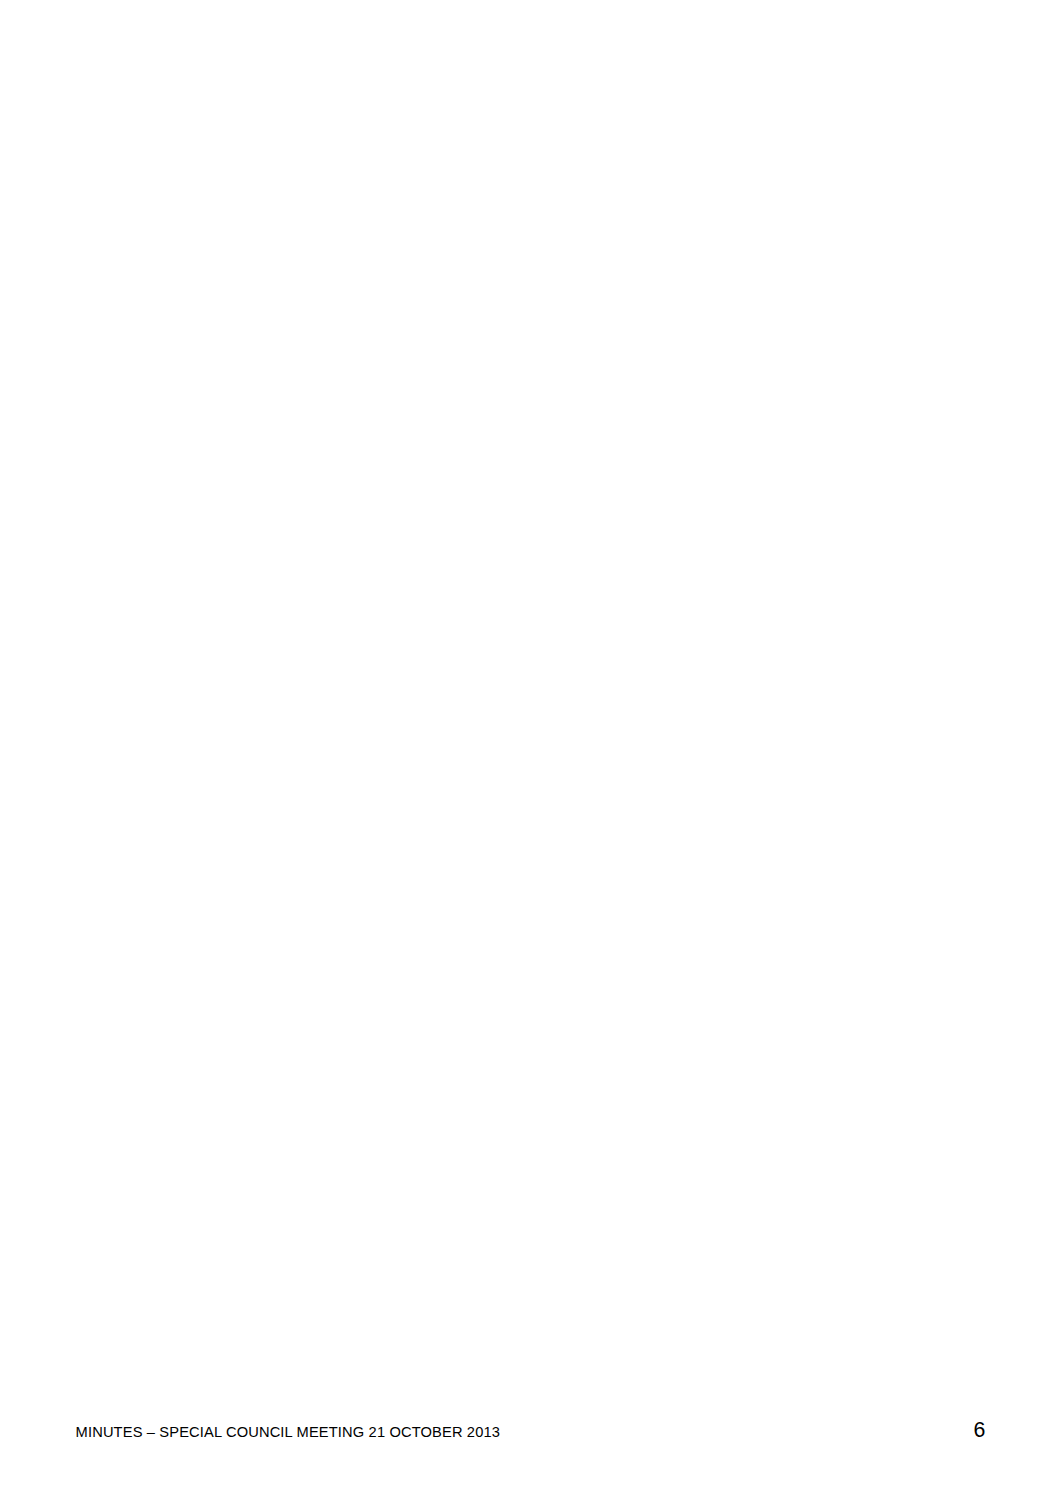MINUTES – SPECIAL COUNCIL MEETING 21 OCTOBER 2013 6